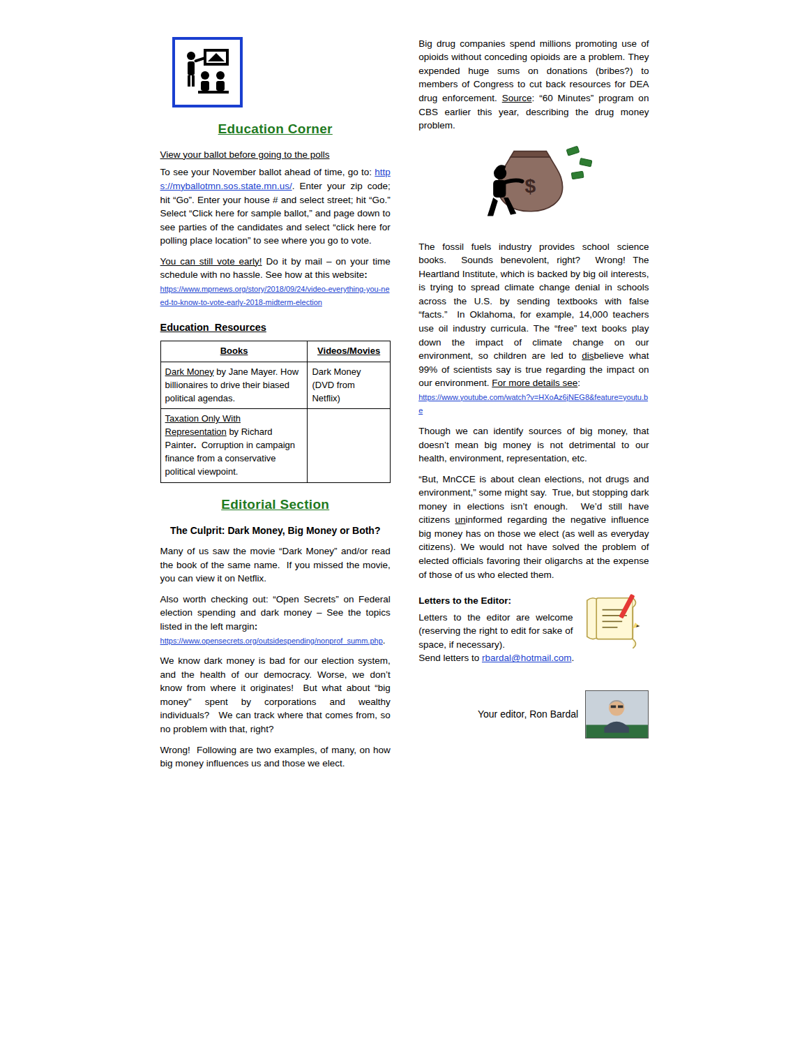Education Corner
View your ballot before going to the polls
To see your November ballot ahead of time, go to: https://myballotmn.sos.state.mn.us/. Enter your zip code; hit “Go”. Enter your house # and select street; hit “Go.” Select “Click here for sample ballot,” and page down to see parties of the candidates and select “click here for polling place location” to see where you go to vote.
You can still vote early! Do it by mail – on your time schedule with no hassle. See how at this website:
https://www.mprnews.org/story/2018/09/24/video-everything-you-need-to-know-to-vote-early-2018-midterm-election
Education Resources
| Books | Videos/Movies |
| --- | --- |
| Dark Money by Jane Mayer. How billionaires to drive their biased political agendas. | Dark Money (DVD from Netflix) |
| Taxation Only With Representation by Richard Painter . Corruption in campaign finance from a conservative political viewpoint. | |
Editorial Section
The Culprit: Dark Money, Big Money or Both?
Many of us saw the movie “Dark Money” and/or read the book of the same name. If you missed the movie, you can view it on Netflix.
Also worth checking out: “Open Secrets” on Federal election spending and dark money – See the topics listed in the left margin:
https://www.opensecrets.org/outsidespending/nonprof_summ.php.
We know dark money is bad for our election system, and the health of our democracy. Worse, we don’t know from where it originates! But what about “big money” spent by corporations and wealthy individuals? We can track where that comes from, so no problem with that, right?
Wrong! Following are two examples, of many, on how big money influences us and those we elect.
Big drug companies spend millions promoting use of opioids without conceding opioids are a problem. They expended huge sums on donations (bribes?) to members of Congress to cut back resources for DEA drug enforcement. Source: “60 Minutes” program on CBS earlier this year, describing the drug money problem.
$
The fossil fuels industry provides school science books. Sounds benevolent, right? Wrong! The Heartland Institute, which is backed by big oil interests, is trying to spread climate change denial in schools across the U.S. by sending textbooks with false “facts.” In Oklahoma, for example, 14,000 teachers use oil industry curricula. The “free” text books play down the impact of climate change on our environment, so children are led to disbelieve what 99% of scientists say is true regarding the impact on our environment. For more details see:
https://www.youtube.com/watch?v=HXoAz6jNEG8&feature=youtu.be
Though we can identify sources of big money, that doesn’t mean big money is not detrimental to our health, environment, representation, etc.
“But, MnCCE is about clean elections, not drugs and environment,” some might say. True, but stopping dark money in elections isn’t enough. We’d still have citizens uninformed regarding the negative influence big money has on those we elect (as well as everyday citizens). We would not have solved the problem of elected officials favoring their oligarchs at the expense of those of us who elected them.
Letters to the Editor:
Letters to the editor are welcome (reserving the right to edit for sake of space, if necessary).
Send letters to rbardal@hotmail.com.
Your editor, Ron Bardal